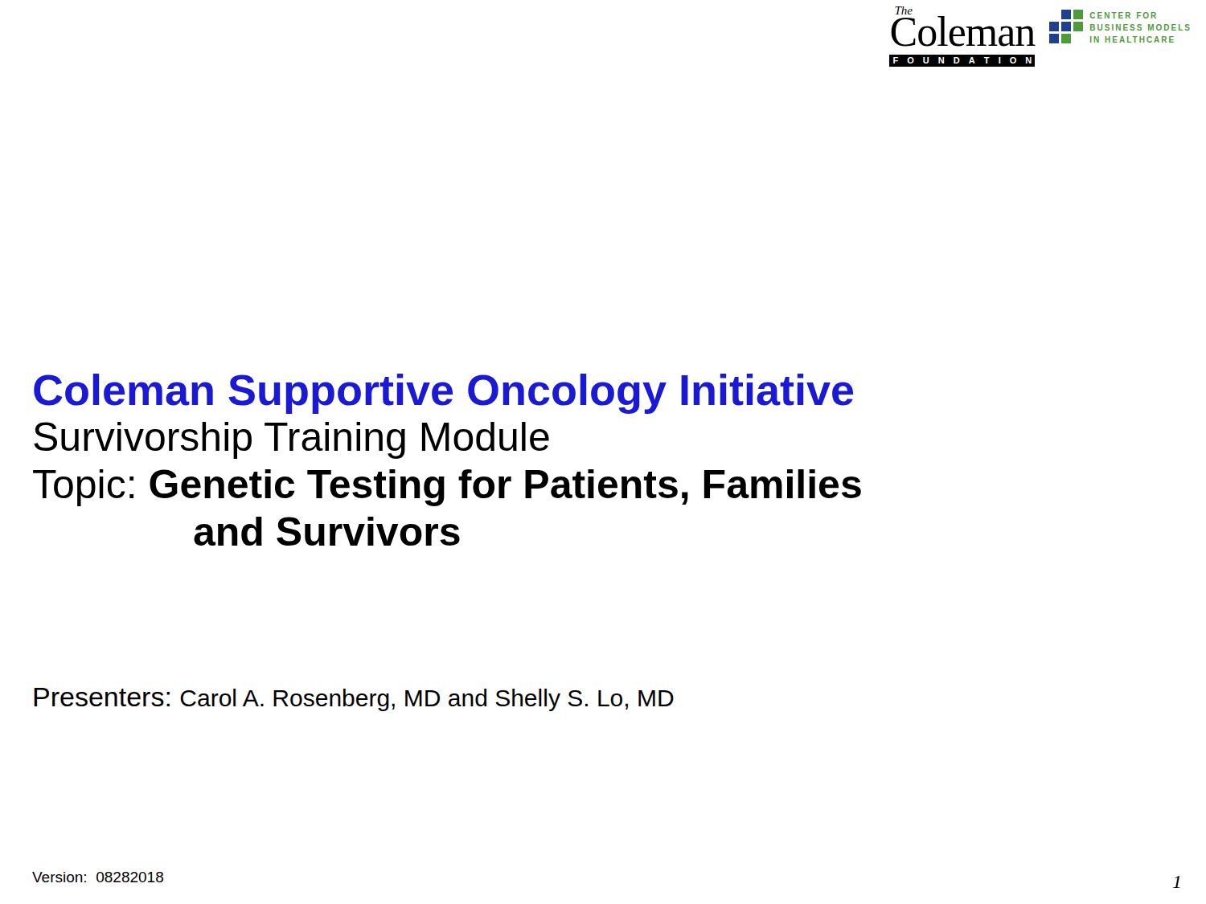The Coleman F O U N D A T I O N
CENTER FOR
BUSINESS MODELS
IN HEALTHCARE
Coleman Supportive Oncology Initiative
Survivorship Training Module
Topic: Genetic Testing for Patients, Families
and Survivors
Presenters: Carol A. Rosenberg, MD and Shelly S. Lo, MD
Version: 08282018
1